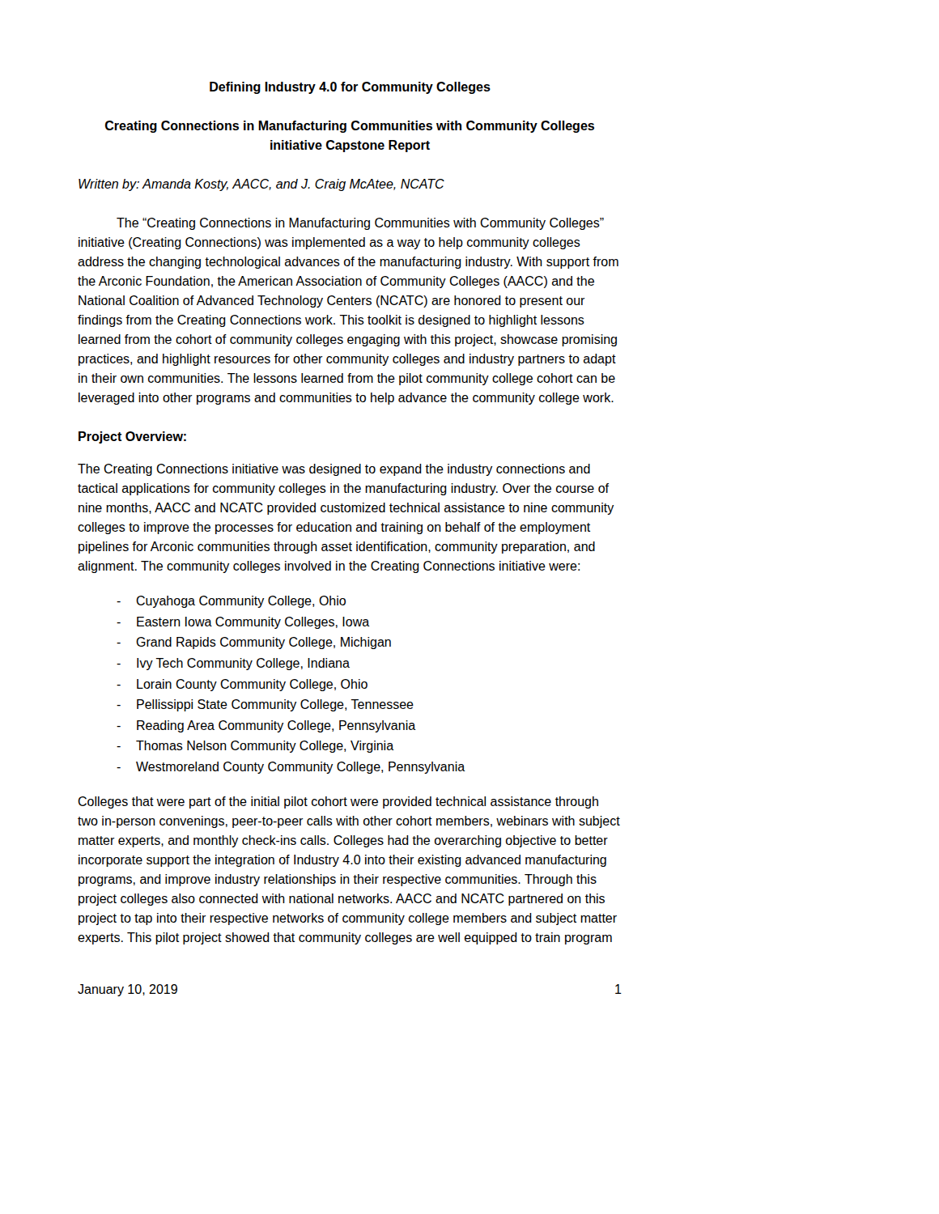Defining Industry 4.0 for Community Colleges
Creating Connections in Manufacturing Communities with Community Colleges initiative Capstone Report
Written by: Amanda Kosty, AACC, and J. Craig McAtee, NCATC
The “Creating Connections in Manufacturing Communities with Community Colleges” initiative (Creating Connections) was implemented as a way to help community colleges address the changing technological advances of the manufacturing industry. With support from the Arconic Foundation, the American Association of Community Colleges (AACC) and the National Coalition of Advanced Technology Centers (NCATC) are honored to present our findings from the Creating Connections work. This toolkit is designed to highlight lessons learned from the cohort of community colleges engaging with this project, showcase promising practices, and highlight resources for other community colleges and industry partners to adapt in their own communities. The lessons learned from the pilot community college cohort can be leveraged into other programs and communities to help advance the community college work.
Project Overview:
The Creating Connections initiative was designed to expand the industry connections and tactical applications for community colleges in the manufacturing industry. Over the course of nine months, AACC and NCATC provided customized technical assistance to nine community colleges to improve the processes for education and training on behalf of the employment pipelines for Arconic communities through asset identification, community preparation, and alignment. The community colleges involved in the Creating Connections initiative were:
Cuyahoga Community College, Ohio
Eastern Iowa Community Colleges, Iowa
Grand Rapids Community College, Michigan
Ivy Tech Community College, Indiana
Lorain County Community College, Ohio
Pellissippi State Community College, Tennessee
Reading Area Community College, Pennsylvania
Thomas Nelson Community College, Virginia
Westmoreland County Community College, Pennsylvania
Colleges that were part of the initial pilot cohort were provided technical assistance through two in-person convenings, peer-to-peer calls with other cohort members, webinars with subject matter experts, and monthly check-ins calls. Colleges had the overarching objective to better incorporate support the integration of Industry 4.0 into their existing advanced manufacturing programs, and improve industry relationships in their respective communities. Through this project colleges also connected with national networks. AACC and NCATC partnered on this project to tap into their respective networks of community college members and subject matter experts. This pilot project showed that community colleges are well equipped to train program
January 10, 2019 1